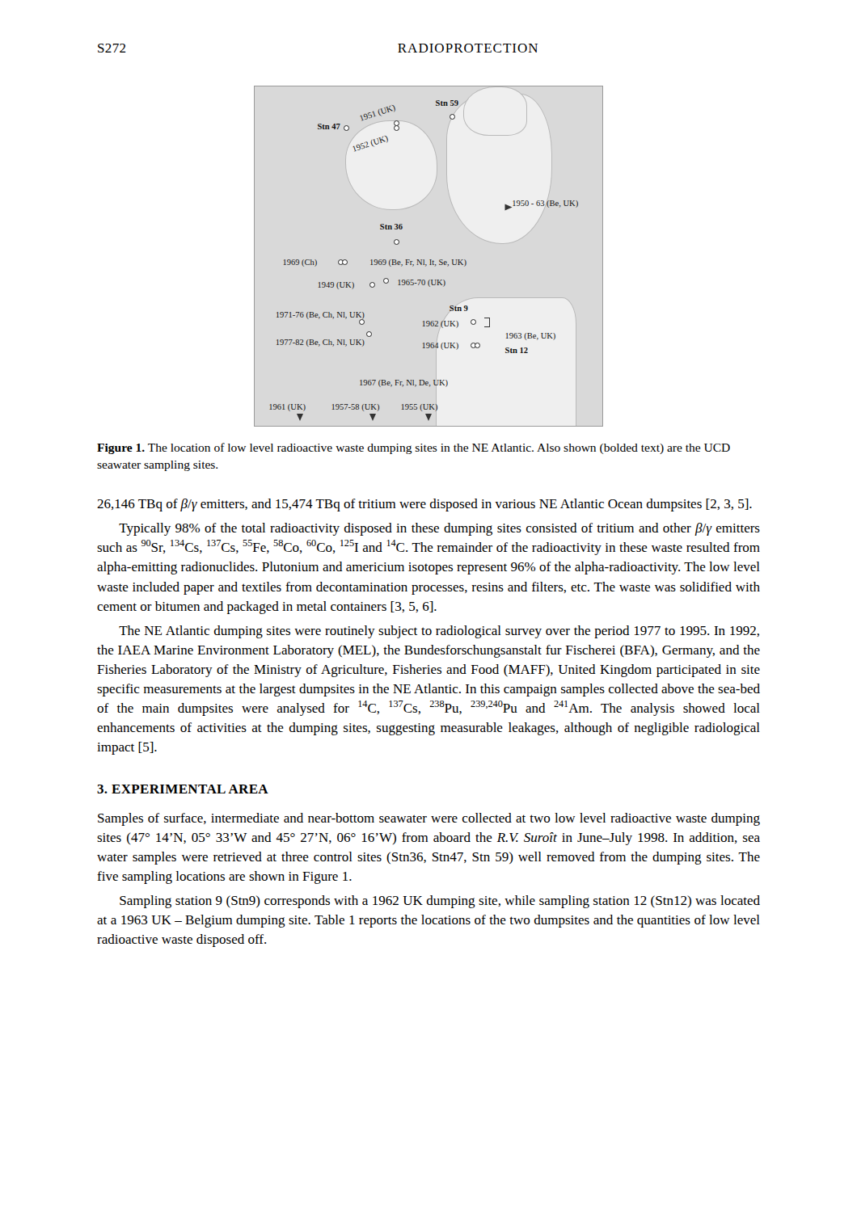S272
RADIOPROTECTION
Stn 47
1951 (UK)
1952 (UK)
Stn 59
1950 - 63 (Be, UK)
Stn 36
1969 (Ch)
1969 (Be, Fr, Nl, It, Se, UK)
1949 (UK)
1965-70 (UK)
1971-76 (Be, Ch, Nl, UK)
1977-82 (Be, Ch, Nl, UK)
Stn 9
1962 (UK)
1963 (Be, UK)
1964 (UK)
Stn 12
1967 (Be, Fr, Nl, De, UK)
1961 (UK)
1957-58 (UK)
1955 (UK)
Figure 1. The location of low level radioactive waste dumping sites in the NE Atlantic. Also shown (bolded text) are the UCD seawater sampling sites.
26,146 TBq of β/γ emitters, and 15,474 TBq of tritium were disposed in various NE Atlantic Ocean dumpsites [2, 3, 5].
Typically 98% of the total radioactivity disposed in these dumping sites consisted of tritium and other β/γ emitters such as 90Sr, 134Cs, 137Cs, 55Fe, 58Co, 60Co, 125I and 14C. The remainder of the radioactivity in these waste resulted from alpha-emitting radionuclides. Plutonium and americium isotopes represent 96% of the alpha-radioactivity. The low level waste included paper and textiles from decontamination processes, resins and filters, etc. The waste was solidified with cement or bitumen and packaged in metal containers [3, 5, 6].
The NE Atlantic dumping sites were routinely subject to radiological survey over the period 1977 to 1995. In 1992, the IAEA Marine Environment Laboratory (MEL), the Bundesforschungsanstalt fur Fischerei (BFA), Germany, and the Fisheries Laboratory of the Ministry of Agriculture, Fisheries and Food (MAFF), United Kingdom participated in site specific measurements at the largest dumpsites in the NE Atlantic. In this campaign samples collected above the sea-bed of the main dumpsites were analysed for 14C, 137Cs, 238Pu, 239,240Pu and 241Am. The analysis showed local enhancements of activities at the dumping sites, suggesting measurable leakages, although of negligible radiological impact [5].
3. EXPERIMENTAL AREA
Samples of surface, intermediate and near-bottom seawater were collected at two low level radioactive waste dumping sites (47° 14’N, 05° 33’W and 45° 27’N, 06° 16’W) from aboard the R.V. Suroît in June–July 1998. In addition, sea water samples were retrieved at three control sites (Stn36, Stn47, Stn 59) well removed from the dumping sites. The five sampling locations are shown in Figure 1.
Sampling station 9 (Stn9) corresponds with a 1962 UK dumping site, while sampling station 12 (Stn12) was located at a 1963 UK – Belgium dumping site. Table 1 reports the locations of the two dumpsites and the quantities of low level radioactive waste disposed off.